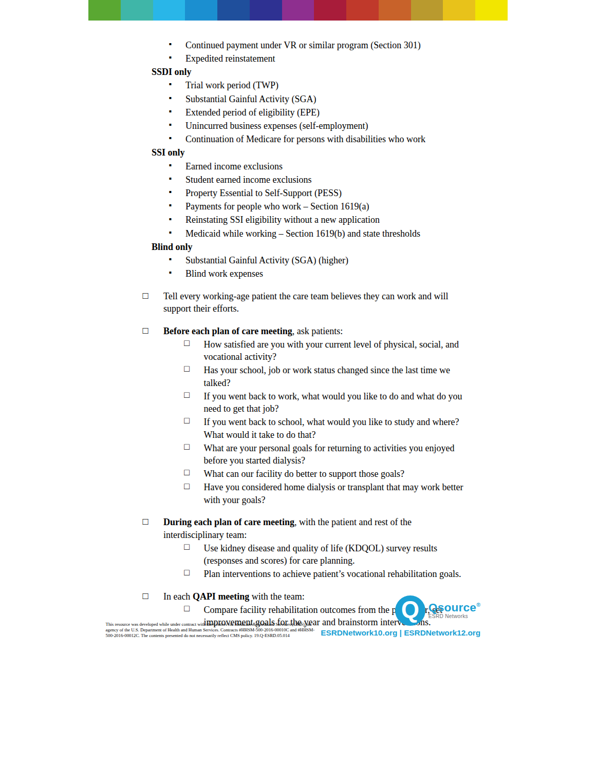Continued payment under VR or similar program (Section 301)
Expedited reinstatement
SSDI only
Trial work period (TWP)
Substantial Gainful Activity (SGA)
Extended period of eligibility (EPE)
Unincurred business expenses (self-employment)
Continuation of Medicare for persons with disabilities who work
SSI only
Earned income exclusions
Student earned income exclusions
Property Essential to Self-Support (PESS)
Payments for people who work – Section 1619(a)
Reinstating SSI eligibility without a new application
Medicaid while working – Section 1619(b) and state thresholds
Blind only
Substantial Gainful Activity (SGA) (higher)
Blind work expenses
Tell every working-age patient the care team believes they can work and will support their efforts.
Before each plan of care meeting, ask patients:
How satisfied are you with your current level of physical, social, and vocational activity?
Has your school, job or work status changed since the last time we talked?
If you went back to work, what would you like to do and what do you need to get that job?
If you went back to school, what would you like to study and where? What would it take to do that?
What are your personal goals for returning to activities you enjoyed before you started dialysis?
What can our facility do better to support those goals?
Have you considered home dialysis or transplant that may work better with your goals?
During each plan of care meeting, with the patient and rest of the interdisciplinary team:
Use kidney disease and quality of life (KDQOL) survey results (responses and scores) for care planning.
Plan interventions to achieve patient’s vocational rehabilitation goals.
In each QAPI meeting with the team:
Compare facility rehabilitation outcomes from the prior year, set improvement goals for the year and brainstorm interventions.
This resource was developed while under contract with the Centers for Medicare & Medicaid Services (CMS), an agency of the U.S. Department of Health and Human Services. Contracts #HHSM-500-2016-00010C and #HHSM-500-2016-00012C. The contents presented do not necessarily reflect CMS policy. 19.Q-ESRD.05.014
Q
Qsource®
ESRD Networks
ESRDNetwork10.org | ESRDNetwork12.org